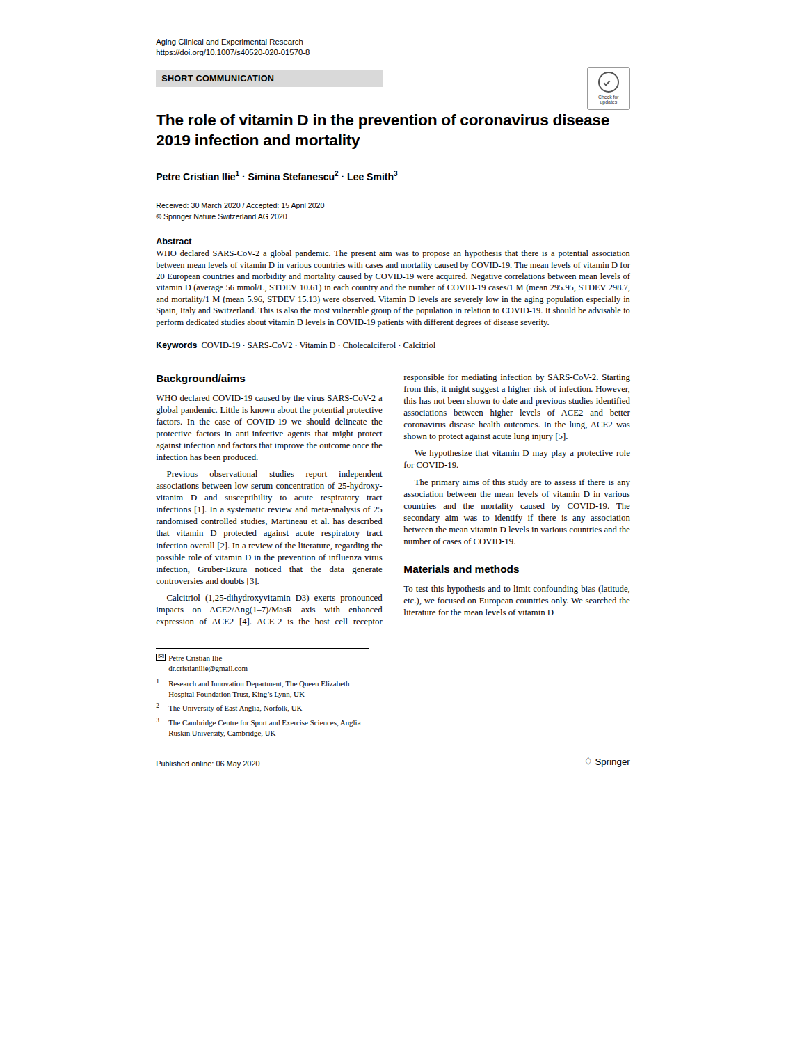Aging Clinical and Experimental Research
https://doi.org/10.1007/s40520-020-01570-8
SHORT COMMUNICATION
Check for
updates
The role of vitamin D in the prevention of coronavirus disease 2019 infection and mortality
Petre Cristian Ilie1 · Simina Stefanescu2 · Lee Smith3
Received: 30 March 2020 / Accepted: 15 April 2020
© Springer Nature Switzerland AG 2020
Abstract
WHO declared SARS-CoV-2 a global pandemic. The present aim was to propose an hypothesis that there is a potential association between mean levels of vitamin D in various countries with cases and mortality caused by COVID-19. The mean levels of vitamin D for 20 European countries and morbidity and mortality caused by COVID-19 were acquired. Negative correlations between mean levels of vitamin D (average 56 mmol/L, STDEV 10.61) in each country and the number of COVID-19 cases/1 M (mean 295.95, STDEV 298.7, and mortality/1 M (mean 5.96, STDEV 15.13) were observed. Vitamin D levels are severely low in the aging population especially in Spain, Italy and Switzerland. This is also the most vulnerable group of the population in relation to COVID-19. It should be advisable to perform dedicated studies about vitamin D levels in COVID-19 patients with different degrees of disease severity.
Keywords COVID-19 · SARS-CoV2 · Vitamin D · Cholecalciferol · Calcitriol
Background/aims
WHO declared COVID-19 caused by the virus SARS-CoV-2 a global pandemic. Little is known about the potential protective factors. In the case of COVID-19 we should delineate the protective factors in anti-infective agents that might protect against infection and factors that improve the outcome once the infection has been produced.
Previous observational studies report independent associations between low serum concentration of 25-hydroxy-vitanim D and susceptibility to acute respiratory tract infections [1]. In a systematic review and meta-analysis of 25 randomised controlled studies, Martineau et al. has described that vitamin D protected against acute respiratory tract infection overall [2]. In a review of the literature, regarding the possible role of vitamin D in the prevention of influenza virus infection, Gruber-Bzura noticed that the data generate controversies and doubts [3].
Calcitriol (1,25-dihydroxyvitamin D3) exerts pronounced impacts on ACE2/Ang(1–7)/MasR axis with enhanced expression of ACE2 [4]. ACE-2 is the host cell receptor responsible for mediating infection by SARS-CoV-2. Starting from this, it might suggest a higher risk of infection. However, this has not been shown to date and previous studies identified associations between higher levels of ACE2 and better coronavirus disease health outcomes. In the lung, ACE2 was shown to protect against acute lung injury [5].
We hypothesize that vitamin D may play a protective role for COVID-19.
The primary aims of this study are to assess if there is any association between the mean levels of vitamin D in various countries and the mortality caused by COVID-19. The secondary aim was to identify if there is any association between the mean vitamin D levels in various countries and the number of cases of COVID-19.
Materials and methods
To test this hypothesis and to limit confounding bias (latitude, etc.), we focused on European countries only. We searched the literature for the mean levels of vitamin D
✉ Petre Cristian Ilie
dr.cristianilie@gmail.com
Research and Innovation Department, The Queen Elizabeth Hospital Foundation Trust, King’s Lynn, UK
The University of East Anglia, Norfolk, UK
The Cambridge Centre for Sport and Exercise Sciences, Anglia Ruskin University, Cambridge, UK
Published online: 06 May 2020
♢ Springer